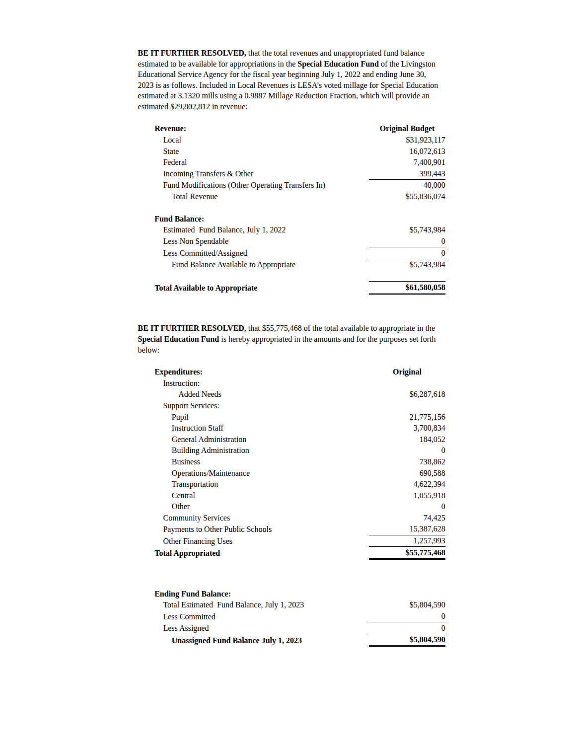BE IT FURTHER RESOLVED, that the total revenues and unappropriated fund balance estimated to be available for appropriations in the Special Education Fund of the Livingston Educational Service Agency for the fiscal year beginning July 1, 2022 and ending June 30, 2023 is as follows. Included in Local Revenues is LESA’s voted millage for Special Education estimated at 3.1320 mills using a 0.9887 Millage Reduction Fraction, which will provide an estimated $29,802,812 in revenue:
| Revenue: | Original Budget |
| Local | $31,923,117 |
| State | 16,072,613 |
| Federal | 7,400,901 |
| Incoming Transfers & Other | 399,443 |
| Fund Modifications (Other Operating Transfers In) | 40,000 |
| Total Revenue | $55,836,074 |
| Fund Balance: | |
| Estimated Fund Balance, July 1, 2022 | $5,743,984 |
| Less Non Spendable | 0 |
| Less Committed/Assigned | 0 |
| Fund Balance Available to Appropriate | $5,743,984 |
| Total Available to Appropriate | $61,580,058 |
BE IT FURTHER RESOLVED, that $55,775,468 of the total available to appropriate in the Special Education Fund is hereby appropriated in the amounts and for the purposes set forth below:
| Expenditures: | Original |
| Instruction: | |
| Added Needs | $6,287,618 |
| Support Services: | |
| Pupil | 21,775,156 |
| Instruction Staff | 3,700,834 |
| General Administration | 184,052 |
| Building Administration | 0 |
| Business | 738,862 |
| Operations/Maintenance | 690,588 |
| Transportation | 4,622,394 |
| Central | 1,055,918 |
| Other | 0 |
| Community Services | 74,425 |
| Payments to Other Public Schools | 15,387,628 |
| Other Financing Uses | 1,257,993 |
| Total Appropriated | $55,775,468 |
| Ending Fund Balance: | |
| Total Estimated Fund Balance, July 1, 2023 | $5,804,590 |
| Less Committed | 0 |
| Less Assigned | 0 |
| Unassigned Fund Balance July 1, 2023 | $5,804,590 |